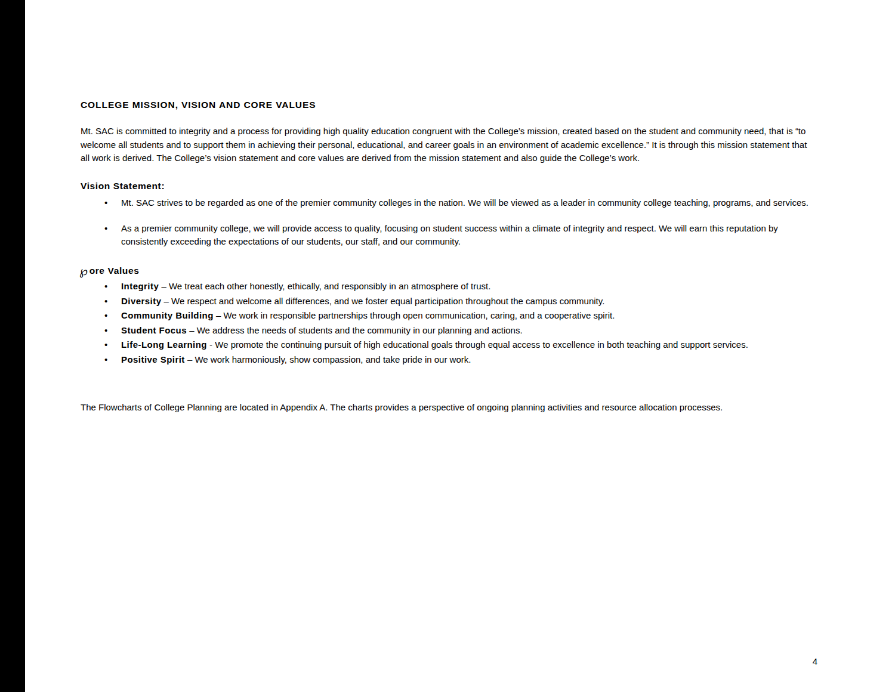COLLEGE MISSION, VISION AND CORE VALUES
Mt. SAC is committed to integrity and a process for providing high quality education congruent with the College’s mission, created based on the student and community need, that is “to welcome all students and to support them in achieving their personal, educational, and career goals in an environment of academic excellence.” It is through this mission statement that all work is derived. The College’s vision statement and core values are derived from the mission statement and also guide the College’s work.
Vision Statement:
Mt. SAC strives to be regarded as one of the premier community colleges in the nation. We will be viewed as a leader in community college teaching, programs, and services.
As a premier community college, we will provide access to quality, focusing on student success within a climate of integrity and respect. We will earn this reputation by consistently exceeding the expectations of our students, our staff, and our community.
℘ore Values
Integrity – We treat each other honestly, ethically, and responsibly in an atmosphere of trust.
Diversity – We respect and welcome all differences, and we foster equal participation throughout the campus community.
Community Building – We work in responsible partnerships through open communication, caring, and a cooperative spirit.
Student Focus – We address the needs of students and the community in our planning and actions.
Life-Long Learning - We promote the continuing pursuit of high educational goals through equal access to excellence in both teaching and support services.
Positive Spirit – We work harmoniously, show compassion, and take pride in our work.
The Flowcharts of College Planning are located in Appendix A. The charts provides a perspective of ongoing planning activities and resource allocation processes.
4